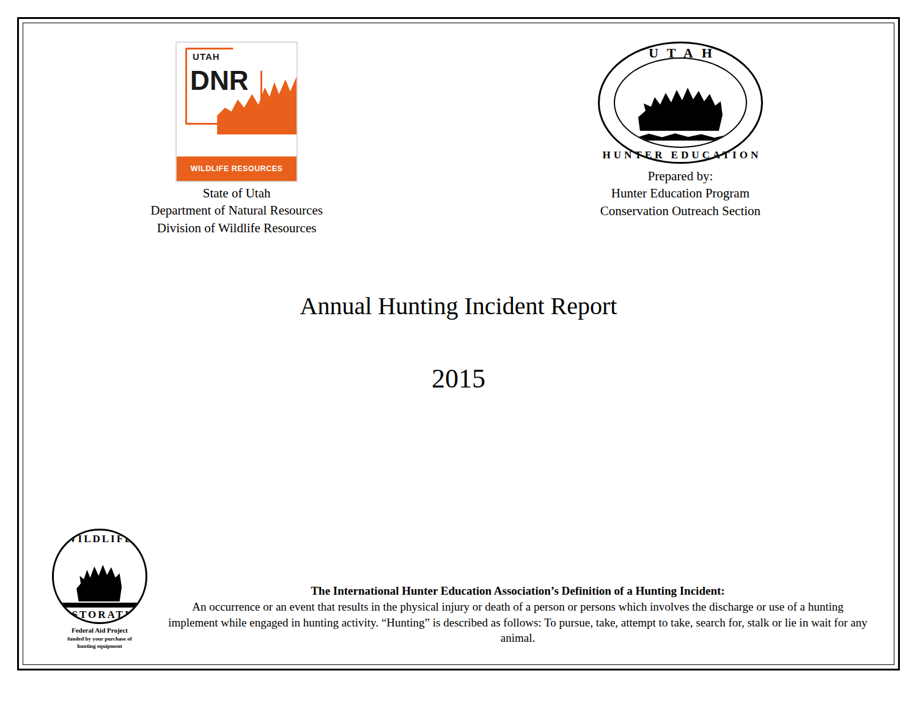UTAH
DNR
WILDLIFE RESOURCES
State of Utah
Department of Natural Resources
Division of Wildlife Resources
UTAH
HUNTER EDUCATION
Prepared by:
Hunter Education Program
Conservation Outreach Section
Annual Hunting Incident Report
2015
WILDLIFE
RESTORATION
Federal Aid Project
funded by your purchase of
hunting equipment
The International Hunter Education Association’s Definition of a Hunting Incident:
An occurrence or an event that results in the physical injury or death of a person or persons which involves the discharge or use of a hunting implement while engaged in hunting activity. “Hunting” is described as follows: To pursue, take, attempt to take, search for, stalk or lie in wait for any animal.